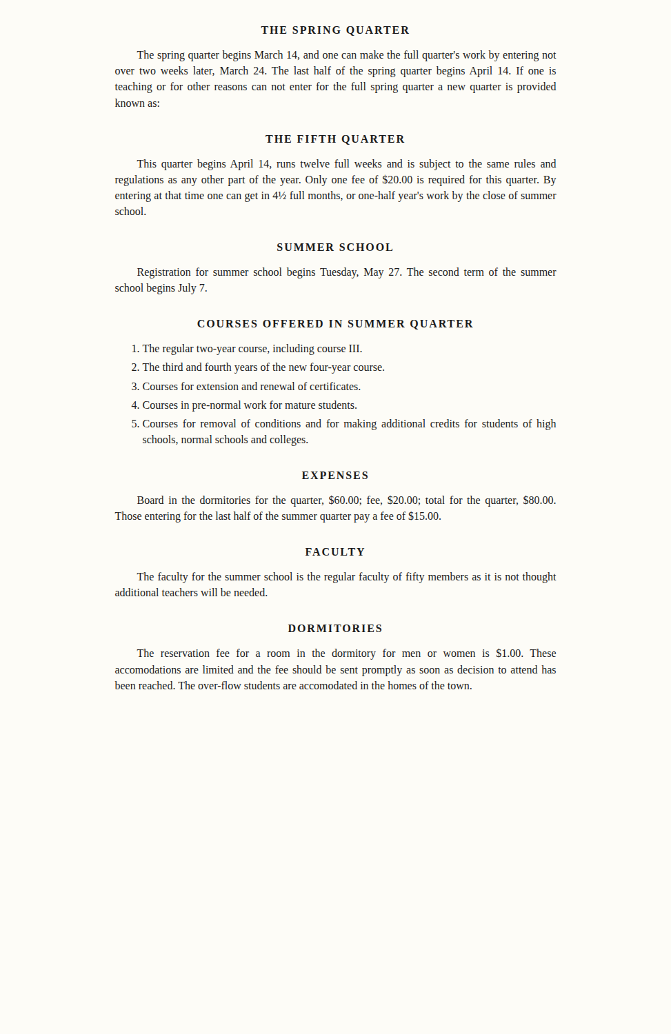The Spring Quarter
The spring quarter begins March 14, and one can make the full quarter's work by entering not over two weeks later, March 24. The last half of the spring quarter begins April 14. If one is teaching or for other reasons can not enter for the full spring quarter a new quarter is provided known as:
The Fifth Quarter
This quarter begins April 14, runs twelve full weeks and is subject to the same rules and regulations as any other part of the year. Only one fee of $20.00 is required for this quarter. By entering at that time one can get in 4½ full months, or one-half year's work by the close of summer school.
Summer School
Registration for summer school begins Tuesday, May 27. The second term of the summer school begins July 7.
Courses Offered in Summer Quarter
The regular two-year course, including course III.
The third and fourth years of the new four-year course.
Courses for extension and renewal of certificates.
Courses in pre-normal work for mature students.
Courses for removal of conditions and for making additional credits for students of high schools, normal schools and colleges.
Expenses
Board in the dormitories for the quarter, $60.00; fee, $20.00; total for the quarter, $80.00. Those entering for the last half of the summer quarter pay a fee of $15.00.
Faculty
The faculty for the summer school is the regular faculty of fifty members as it is not thought additional teachers will be needed.
Dormitories
The reservation fee for a room in the dormitory for men or women is $1.00. These accomodations are limited and the fee should be sent promptly as soon as decision to attend has been reached. The over-flow students are accomodated in the homes of the town.